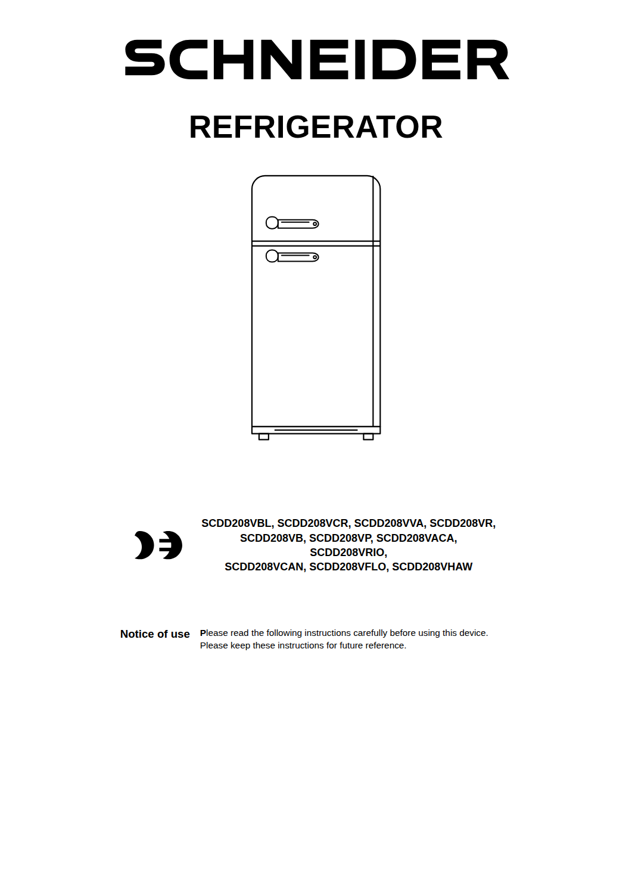REFRIGERATOR
SCDD208VBL, SCDD208VCR, SCDD208VVA, SCDD208VR,
SCDD208VB, SCDD208VP, SCDD208VACA, SCDD208VRIO,
SCDD208VCAN, SCDD208VFLO, SCDD208VHAW
Notice of use
Please read the following instructions carefully before using this device. Please keep these instructions for future reference.